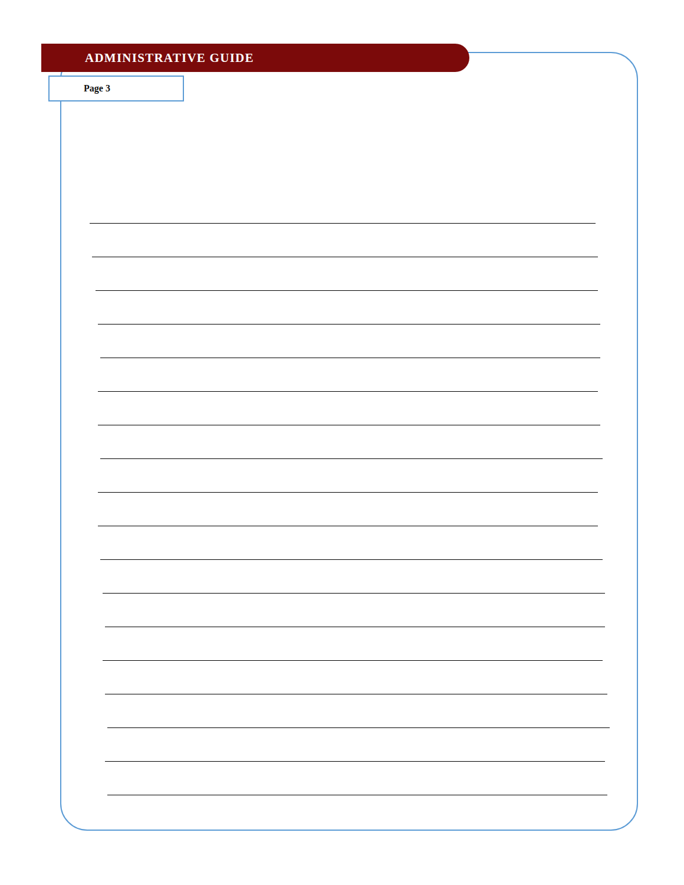ADMINISTRATIVE GUIDE
Page 3